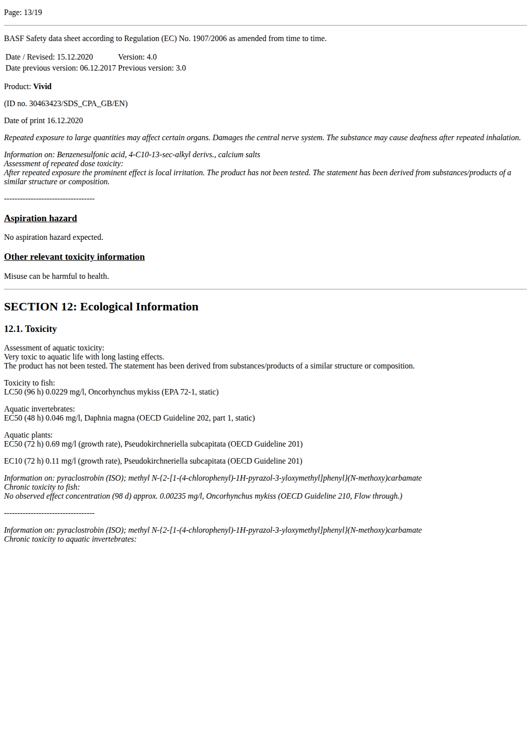Page: 13/19
BASF Safety data sheet according to Regulation (EC) No. 1907/2006 as amended from time to time.
| Date / Revised: 15.12.2020 | Version: 4.0 |
| Date previous version: 06.12.2017 | Previous version: 3.0 |
Product: Vivid
(ID no. 30463423/SDS_CPA_GB/EN)
Date of print 16.12.2020
Repeated exposure to large quantities may affect certain organs. Damages the central nerve system. The substance may cause deafness after repeated inhalation.
Information on: Benzenesulfonic acid, 4-C10-13-sec-alkyl derivs., calcium salts
Assessment of repeated dose toxicity:
After repeated exposure the prominent effect is local irritation. The product has not been tested. The statement has been derived from substances/products of a similar structure or composition.
----------------------------------
Aspiration hazard
No aspiration hazard expected.
Other relevant toxicity information
Misuse can be harmful to health.
SECTION 12: Ecological Information
12.1. Toxicity
Assessment of aquatic toxicity:
Very toxic to aquatic life with long lasting effects.
The product has not been tested. The statement has been derived from substances/products of a similar structure or composition.
Toxicity to fish:
LC50 (96 h) 0.0229 mg/l, Oncorhynchus mykiss (EPA 72-1, static)
Aquatic invertebrates:
EC50 (48 h) 0.046 mg/l, Daphnia magna (OECD Guideline 202, part 1, static)
Aquatic plants:
EC50 (72 h) 0.69 mg/l (growth rate), Pseudokirchneriella subcapitata (OECD Guideline 201)
EC10 (72 h) 0.11 mg/l (growth rate), Pseudokirchneriella subcapitata (OECD Guideline 201)
Information on: pyraclostrobin (ISO); methyl N-{2-[1-(4-chlorophenyl)-1H-pyrazol-3-yloxymethyl]phenyl}(N-methoxy)carbamate
Chronic toxicity to fish:
No observed effect concentration (98 d) approx. 0.00235 mg/l, Oncorhynchus mykiss (OECD Guideline 210, Flow through.)
----------------------------------
Information on: pyraclostrobin (ISO); methyl N-{2-[1-(4-chlorophenyl)-1H-pyrazol-3-yloxymethyl]phenyl}(N-methoxy)carbamate
Chronic toxicity to aquatic invertebrates: